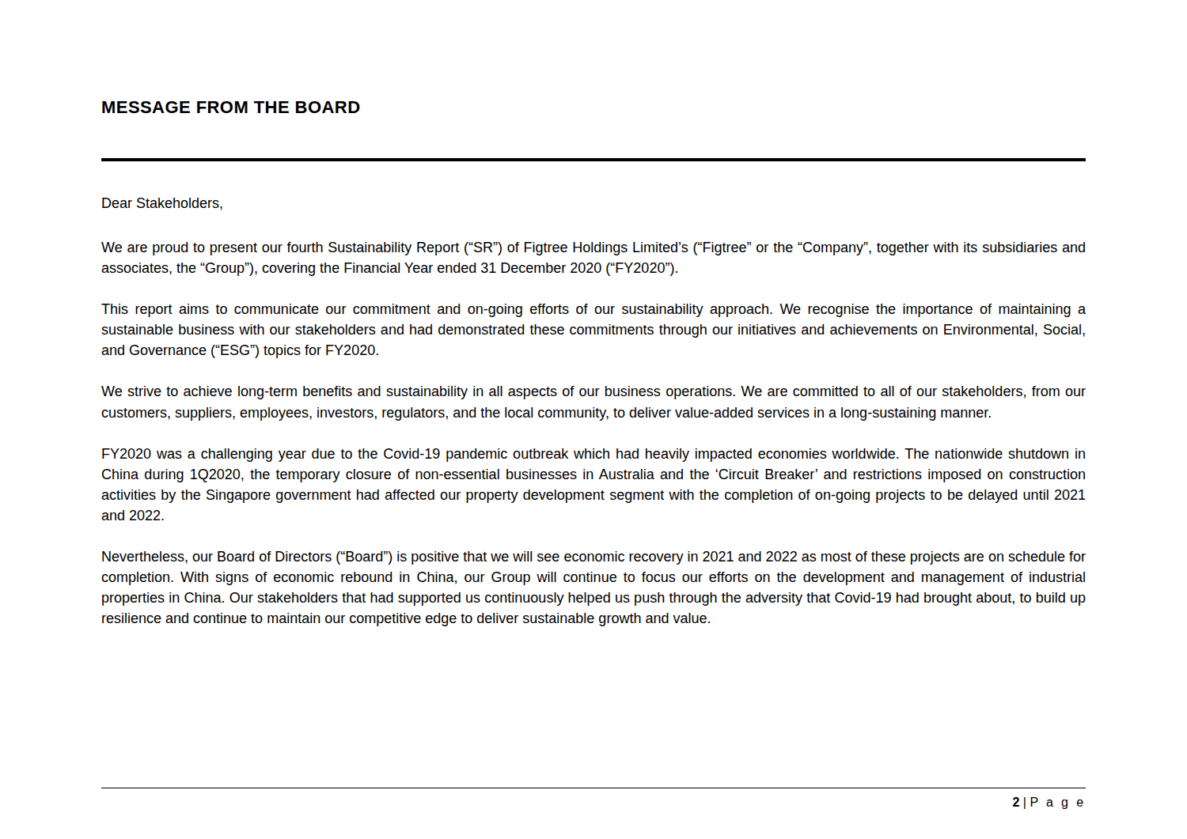MESSAGE FROM THE BOARD
Dear Stakeholders,
We are proud to present our fourth Sustainability Report (“SR”) of Figtree Holdings Limited’s (“Figtree” or the “Company”, together with its subsidiaries and associates, the “Group”), covering the Financial Year ended 31 December 2020 (“FY2020”).
This report aims to communicate our commitment and on-going efforts of our sustainability approach. We recognise the importance of maintaining a sustainable business with our stakeholders and had demonstrated these commitments through our initiatives and achievements on Environmental, Social, and Governance (“ESG”) topics for FY2020.
We strive to achieve long-term benefits and sustainability in all aspects of our business operations. We are committed to all of our stakeholders, from our customers, suppliers, employees, investors, regulators, and the local community, to deliver value-added services in a long-sustaining manner.
FY2020 was a challenging year due to the Covid-19 pandemic outbreak which had heavily impacted economies worldwide. The nationwide shutdown in China during 1Q2020, the temporary closure of non-essential businesses in Australia and the ‘Circuit Breaker’ and restrictions imposed on construction activities by the Singapore government had affected our property development segment with the completion of on-going projects to be delayed until 2021 and 2022.
Nevertheless, our Board of Directors (“Board”) is positive that we will see economic recovery in 2021 and 2022 as most of these projects are on schedule for completion. With signs of economic rebound in China, our Group will continue to focus our efforts on the development and management of industrial properties in China. Our stakeholders that had supported us continuously helped us push through the adversity that Covid-19 had brought about, to build up resilience and continue to maintain our competitive edge to deliver sustainable growth and value.
2 | P a g e